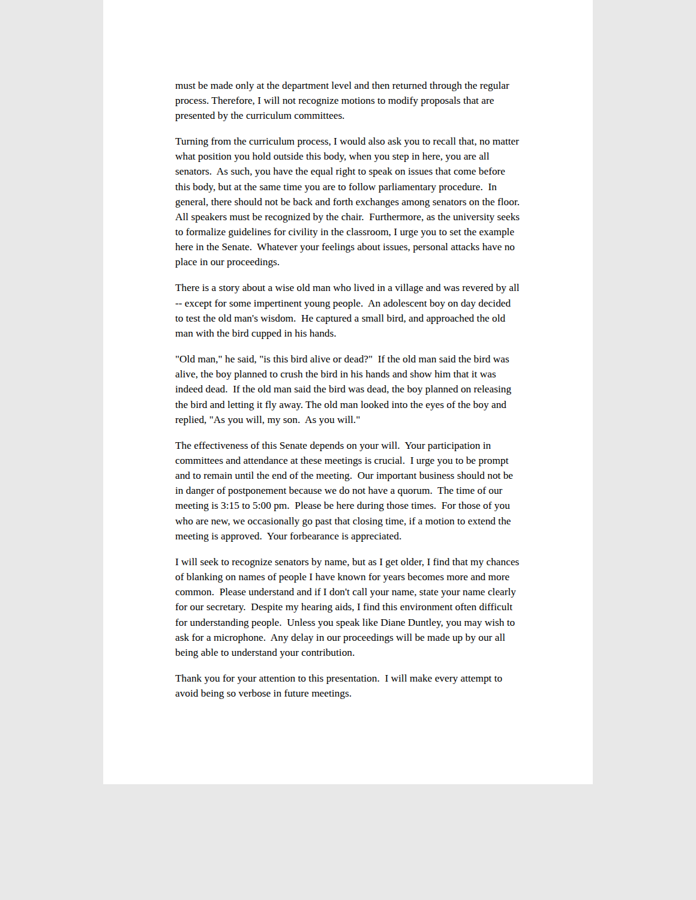must be made only at the department level and then returned through the regular process. Therefore, I will not recognize motions to modify proposals that are presented by the curriculum committees.
Turning from the curriculum process, I would also ask you to recall that, no matter what position you hold outside this body, when you step in here, you are all senators. As such, you have the equal right to speak on issues that come before this body, but at the same time you are to follow parliamentary procedure. In general, there should not be back and forth exchanges among senators on the floor. All speakers must be recognized by the chair. Furthermore, as the university seeks to formalize guidelines for civility in the classroom, I urge you to set the example here in the Senate. Whatever your feelings about issues, personal attacks have no place in our proceedings.
There is a story about a wise old man who lived in a village and was revered by all -- except for some impertinent young people. An adolescent boy on day decided to test the old man's wisdom. He captured a small bird, and approached the old man with the bird cupped in his hands.
"Old man," he said, "is this bird alive or dead?" If the old man said the bird was alive, the boy planned to crush the bird in his hands and show him that it was indeed dead. If the old man said the bird was dead, the boy planned on releasing the bird and letting it fly away. The old man looked into the eyes of the boy and replied, "As you will, my son. As you will."
The effectiveness of this Senate depends on your will. Your participation in committees and attendance at these meetings is crucial. I urge you to be prompt and to remain until the end of the meeting. Our important business should not be in danger of postponement because we do not have a quorum. The time of our meeting is 3:15 to 5:00 pm. Please be here during those times. For those of you who are new, we occasionally go past that closing time, if a motion to extend the meeting is approved. Your forbearance is appreciated.
I will seek to recognize senators by name, but as I get older, I find that my chances of blanking on names of people I have known for years becomes more and more common. Please understand and if I don't call your name, state your name clearly for our secretary. Despite my hearing aids, I find this environment often difficult for understanding people. Unless you speak like Diane Duntley, you may wish to ask for a microphone. Any delay in our proceedings will be made up by our all being able to understand your contribution.
Thank you for your attention to this presentation. I will make every attempt to avoid being so verbose in future meetings.